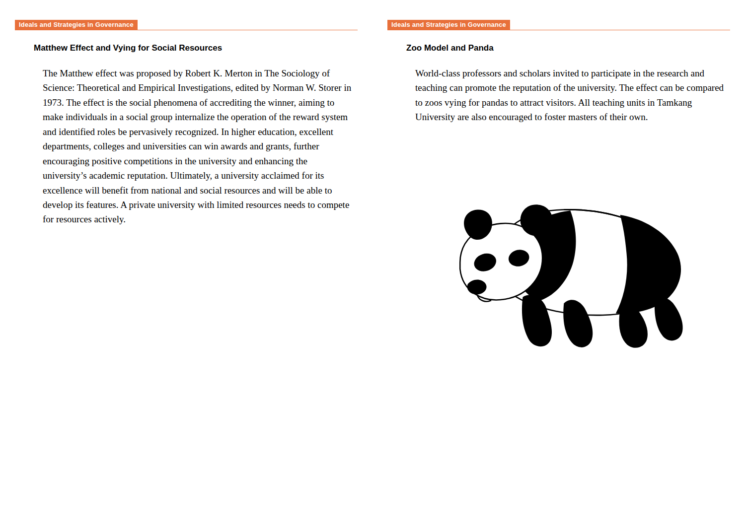Ideals and Strategies in Governance
Matthew Effect and Vying for Social Resources
The Matthew effect was proposed by Robert K. Merton in The Sociology of Science: Theoretical and Empirical Investigations, edited by Norman W. Storer in 1973. The effect is the social phenomena of accrediting the winner, aiming to make individuals in a social group internalize the operation of the reward system and identified roles be pervasively recognized. In higher education, excellent departments, colleges and universities can win awards and grants, further encouraging positive competitions in the university and enhancing the university’s academic reputation. Ultimately, a university acclaimed for its excellence will benefit from national and social resources and will be able to develop its features. A private university with limited resources needs to compete for resources actively.
Ideals and Strategies in Governance
Zoo Model and Panda
World-class professors and scholars invited to participate in the research and teaching can promote the reputation of the university. The effect can be compared to zoos vying for pandas to attract visitors. All teaching units in Tamkang University are also encouraged to foster masters of their own.